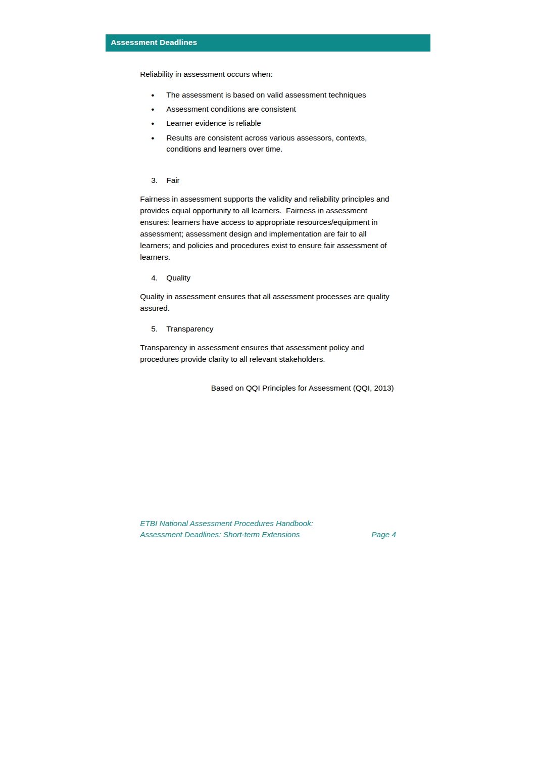Assessment Deadlines
Reliability in assessment occurs when:
The assessment is based on valid assessment techniques
Assessment conditions are consistent
Learner evidence is reliable
Results are consistent across various assessors, contexts, conditions and learners over time.
3. Fair
Fairness in assessment supports the validity and reliability principles and provides equal opportunity to all learners. Fairness in assessment ensures: learners have access to appropriate resources/equipment in assessment; assessment design and implementation are fair to all learners; and policies and procedures exist to ensure fair assessment of learners.
4. Quality
Quality in assessment ensures that all assessment processes are quality assured.
5. Transparency
Transparency in assessment ensures that assessment policy and procedures provide clarity to all relevant stakeholders.
Based on QQI Principles for Assessment (QQI, 2013)
ETBI National Assessment Procedures Handbook:
Assessment Deadlines: Short-term Extensions
Page 4